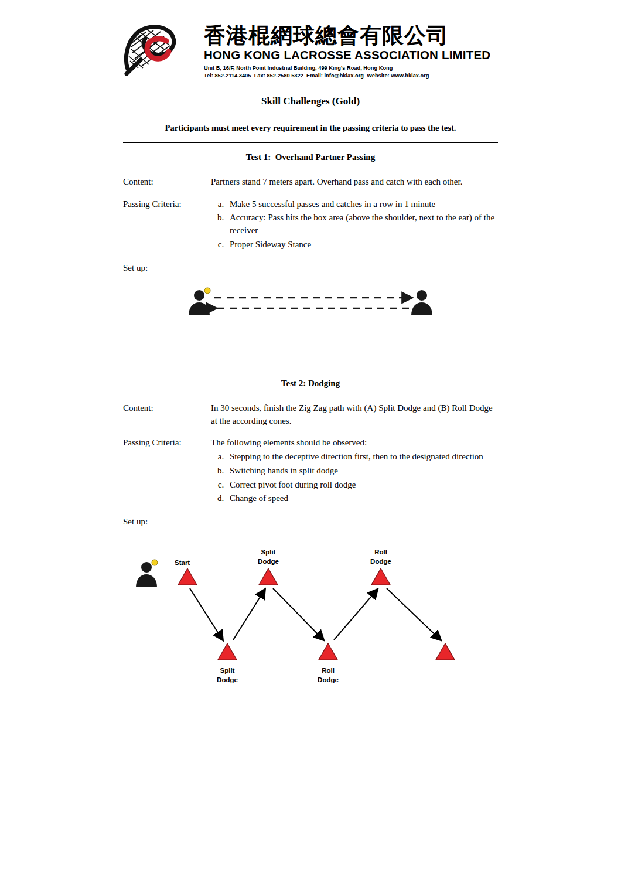香港棍網球總會有限公司
HONG KONG LACROSSE ASSOCIATION LIMITED
Unit B, 16/F, North Point Industrial Building, 499 King's Road, Hong Kong
Tel: 852-2114 3405 Fax: 852-2580 5322 Email: info@hklax.org Website: www.hklax.org
Skill Challenges (Gold)
Participants must meet every requirement in the passing criteria to pass the test.
Test 1: Overhand Partner Passing
Content:
Partners stand 7 meters apart. Overhand pass and catch with each other.
Passing Criteria:
Make 5 successful passes and catches in a row in 1 minute
Accuracy: Pass hits the box area (above the shoulder, next to the ear) of the receiver
Proper Sideway Stance
Set up:
Test 2: Dodging
Content:
In 30 seconds, finish the Zig Zag path with (A) Split Dodge and (B) Roll Dodge at the according cones.
Passing Criteria:
The following elements should be observed:
Stepping to the deceptive direction first, then to the designated direction
Switching hands in split dodge
Correct pivot foot during roll dodge
Change of speed
Set up:
Start Split Dodge Roll Dodge Split Dodge Roll Dodge